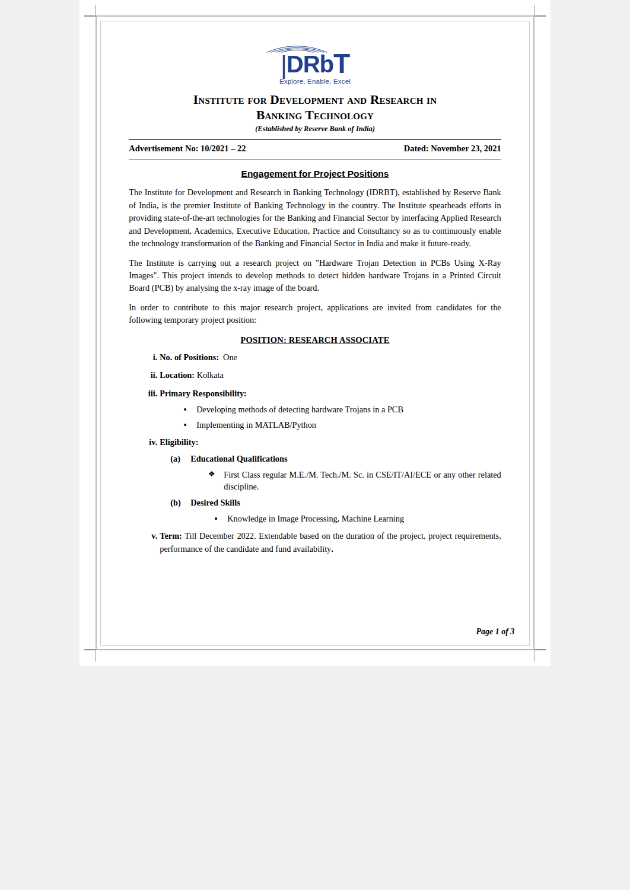|DRbT
Explore, Enable, Excel
Institute for Development and Research in
Banking Technology
(Established by Reserve Bank of India)
Advertisement No: 10/2021 – 22 Dated: November 23, 2021
Engagement for Project Positions
The Institute for Development and Research in Banking Technology (IDRBT), established by Reserve Bank of India, is the premier Institute of Banking Technology in the country. The Institute spearheads efforts in providing state-of-the-art technologies for the Banking and Financial Sector by interfacing Applied Research and Development, Academics, Executive Education, Practice and Consultancy so as to continuously enable the technology transformation of the Banking and Financial Sector in India and make it future-ready.
The Institute is carrying out a research project on "Hardware Trojan Detection in PCBs Using X-Ray Images". This project intends to develop methods to detect hidden hardware Trojans in a Printed Circuit Board (PCB) by analysing the x-ray image of the board.
In order to contribute to this major research project, applications are invited from candidates for the following temporary project position:
POSITION: RESEARCH ASSOCIATE
No. of Positions: One
Location: Kolkata
Primary Responsibility:
Developing methods of detecting hardware Trojans in a PCB
Implementing in MATLAB/Python
Eligibility:
Educational Qualifications
First Class regular M.E./M. Tech./M. Sc. in CSE/IT/AI/ECE or any other related discipline.
Desired Skills
Knowledge in Image Processing, Machine Learning
Term: Till December 2022. Extendable based on the duration of the project, project requirements, performance of the candidate and fund availability.
Page 1 of 3